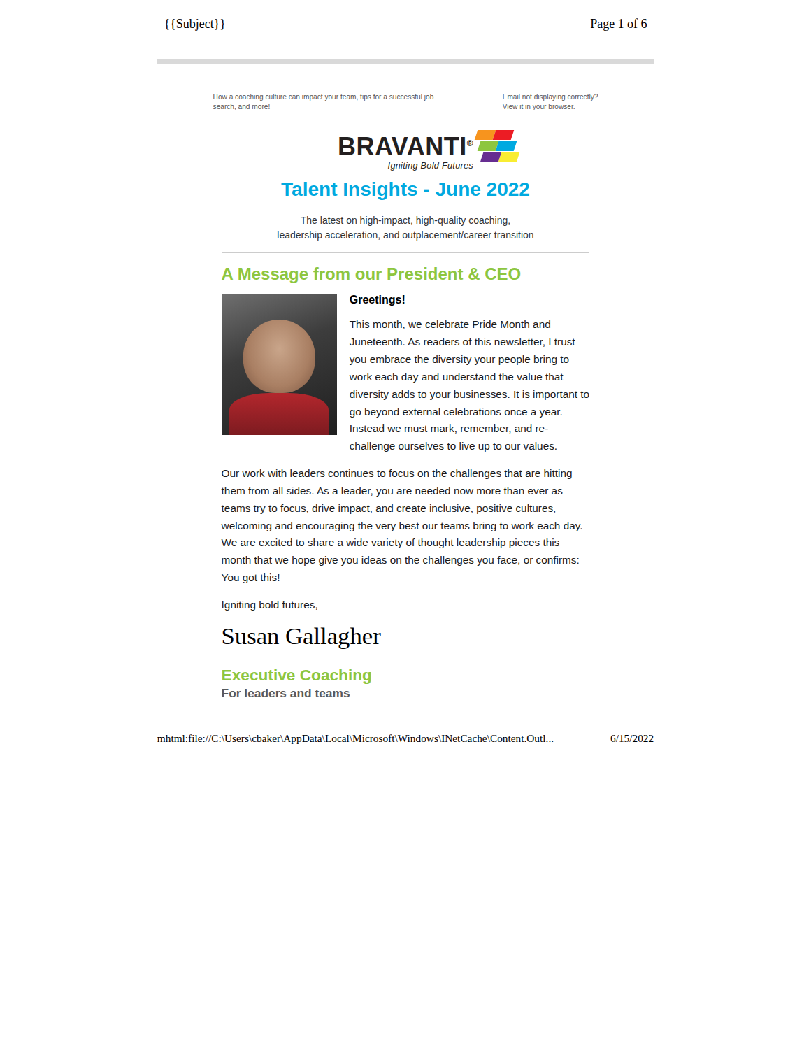{{Subject}}
Page 1 of 6
How a coaching culture can impact your team, tips for a successful job search, and more!
Email not displaying correctly?
View it in your browser.
BRAVANTI®
Igniting Bold Futures
Talent Insights - June 2022
The latest on high-impact, high-quality coaching,
leadership acceleration, and outplacement/career transition
A Message from our President & CEO
Greetings!
This month, we celebrate Pride Month and Juneteenth. As readers of this newsletter, I trust you embrace the diversity your people bring to work each day and understand the value that diversity adds to your businesses. It is important to go beyond external celebrations once a year. Instead we must mark, remember, and re-challenge ourselves to live up to our values.
Our work with leaders continues to focus on the challenges that are hitting them from all sides. As a leader, you are needed now more than ever as teams try to focus, drive impact, and create inclusive, positive cultures, welcoming and encouraging the very best our teams bring to work each day. We are excited to share a wide variety of thought leadership pieces this month that we hope give you ideas on the challenges you face, or confirms: You got this!
Igniting bold futures,
Susan Gallagher
Executive Coaching
For leaders and teams
mhtml:file://C:\Users\cbaker\AppData\Local\Microsoft\Windows\INetCache\Content.Outl...
6/15/2022